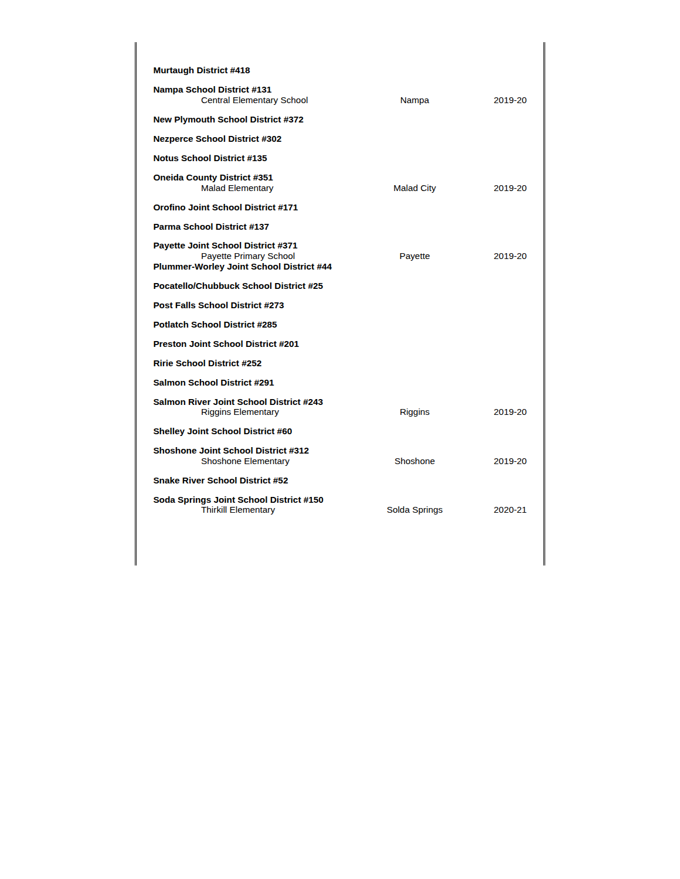| Murtaugh District #418 | | |
| Nampa School District #131 | | |
| Central Elementary School | Nampa | 2019-20 |
| New Plymouth School District #372 | | |
| Nezperce School District #302 | | |
| Notus School District #135 | | |
| Oneida County District #351 | | |
| Malad Elementary | Malad City | 2019-20 |
| Orofino Joint School District #171 | | |
| Parma School District #137 | | |
| Payette Joint School District #371 | | |
| Payette Primary School | Payette | 2019-20 |
| Plummer-Worley Joint School District #44 | | |
| Pocatello/Chubbuck School District #25 | | |
| Post Falls School District #273 | | |
| Potlatch School District #285 | | |
| Preston Joint School District #201 | | |
| Ririe School District #252 | | |
| Salmon School District #291 | | |
| Salmon River Joint School District #243 | | |
| Riggins Elementary | Riggins | 2019-20 |
| Shelley Joint School District #60 | | |
| Shoshone Joint School District #312 | | |
| Shoshone Elementary | Shoshone | 2019-20 |
| Snake River School District #52 | | |
| Soda Springs Joint School District #150 | | |
| Thirkill Elementary | Solda Springs | 2020-21 |